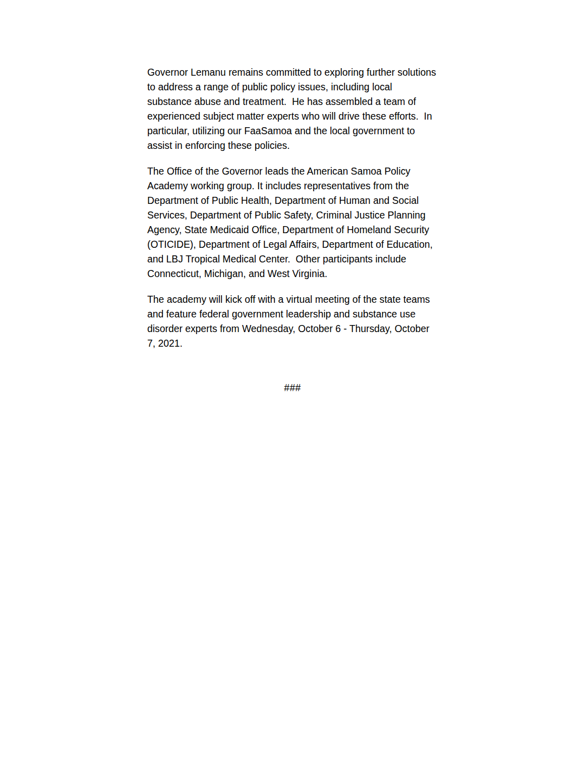Governor Lemanu remains committed to exploring further solutions to address a range of public policy issues, including local substance abuse and treatment. He has assembled a team of experienced subject matter experts who will drive these efforts. In particular, utilizing our FaaSamoa and the local government to assist in enforcing these policies.
The Office of the Governor leads the American Samoa Policy Academy working group. It includes representatives from the Department of Public Health, Department of Human and Social Services, Department of Public Safety, Criminal Justice Planning Agency, State Medicaid Office, Department of Homeland Security (OTICIDE), Department of Legal Affairs, Department of Education, and LBJ Tropical Medical Center. Other participants include Connecticut, Michigan, and West Virginia.
The academy will kick off with a virtual meeting of the state teams and feature federal government leadership and substance use disorder experts from Wednesday, October 6 - Thursday, October 7, 2021.
###